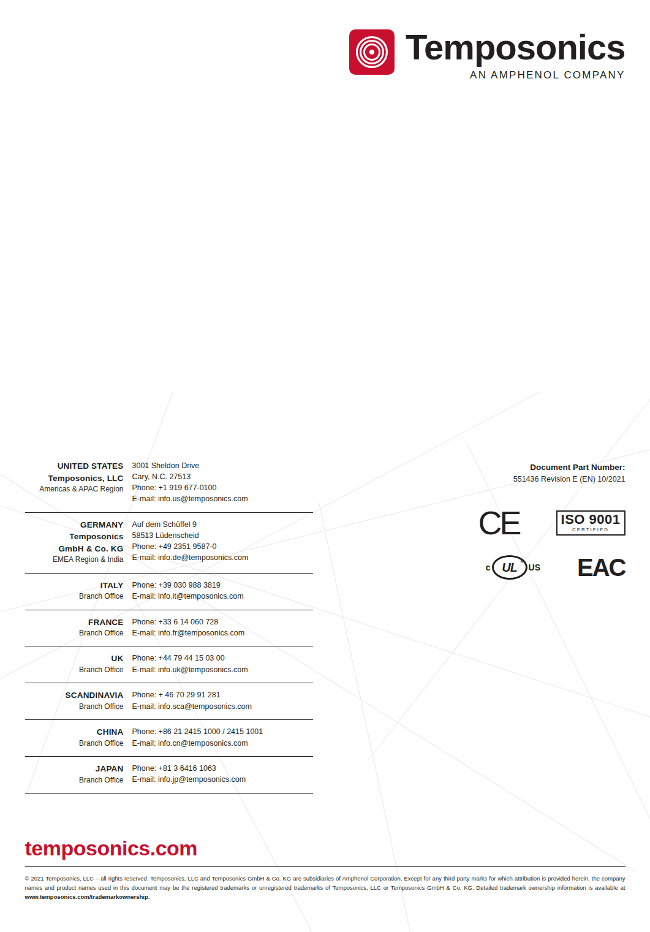Temposonics AN AMPHENOL COMPANY
UNITED STATES Temposonics, LLC Americas & APAC Region
3001 Sheldon Drive
Cary, N.C. 27513
Phone: +1 919 677-0100
E-mail: info.us@temposonics.com
GERMANY Temposonics GmbH & Co. KG EMEA Region & India
Auf dem Schüffel 9
58513 Lüdenscheid
Phone: +49 2351 9587-0
E-mail: info.de@temposonics.com
ITALY Branch Office
Phone: +39 030 988 3819
E-mail: info.it@temposonics.com
FRANCE Branch Office
Phone: +33 6 14 060 728
E-mail: info.fr@temposonics.com
UK Branch Office
Phone: +44 79 44 15 03 00
E-mail: info.uk@temposonics.com
SCANDINAVIA Branch Office
Phone: + 46 70 29 91 281
E-mail: info.sca@temposonics.com
CHINA Branch Office
Phone: +86 21 2415 1000 / 2415 1001
E-mail: info.cn@temposonics.com
JAPAN Branch Office
Phone: +81 3 6416 1063
E-mail: info.jp@temposonics.com
Document Part Number:
551436 Revision E (EN) 10/2021
CE
ISO 9001 CERTIFIED
c UL® US
EAC
temposonics.com
© 2021 Temposonics, LLC – all rights reserved. Temposonics, LLC and Temposonics GmbH & Co. KG are subsidiaries of Amphenol Corporation. Except for any third party marks for which attribution is provided herein, the company names and product names used in this document may be the registered trademarks or unregistered trademarks of Temposonics, LLC or Temposonics GmbH & Co. KG. Detailed trademark ownership information is available at www.temposonics.com/trademarkownership.